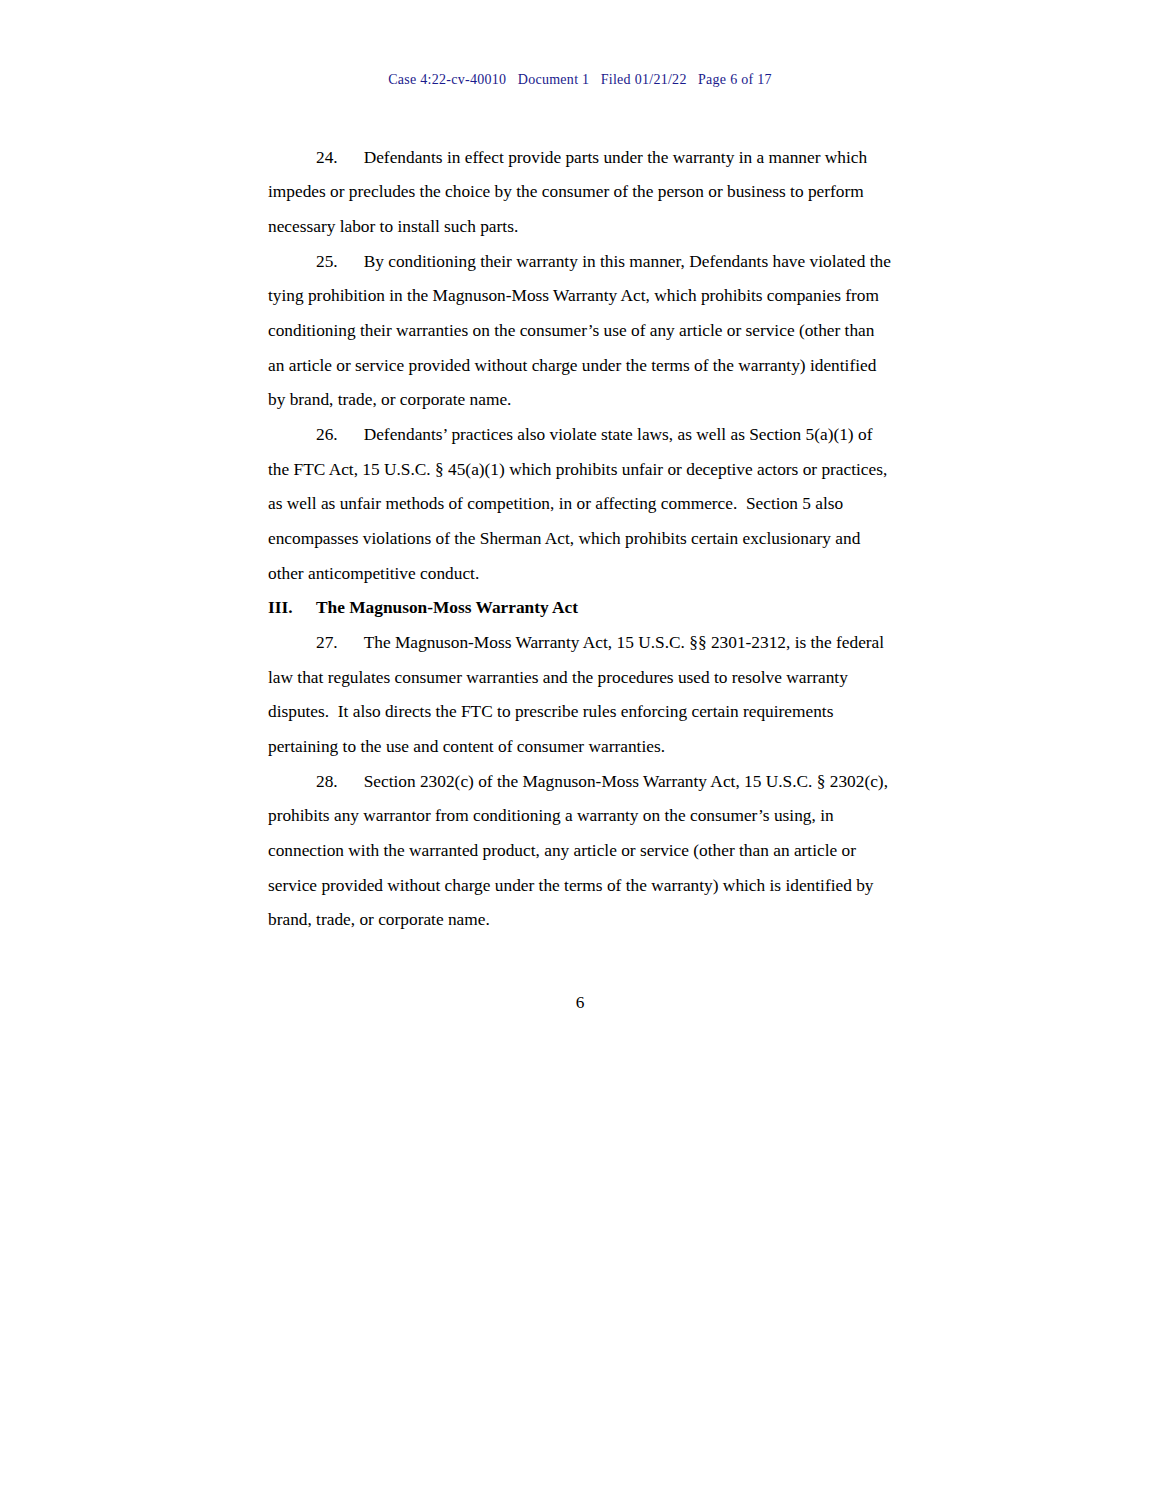Case 4:22-cv-40010 Document 1 Filed 01/21/22 Page 6 of 17
24. Defendants in effect provide parts under the warranty in a manner which impedes or precludes the choice by the consumer of the person or business to perform necessary labor to install such parts.
25. By conditioning their warranty in this manner, Defendants have violated the tying prohibition in the Magnuson-Moss Warranty Act, which prohibits companies from conditioning their warranties on the consumer’s use of any article or service (other than an article or service provided without charge under the terms of the warranty) identified by brand, trade, or corporate name.
26. Defendants’ practices also violate state laws, as well as Section 5(a)(1) of the FTC Act, 15 U.S.C. § 45(a)(1) which prohibits unfair or deceptive actors or practices, as well as unfair methods of competition, in or affecting commerce. Section 5 also encompasses violations of the Sherman Act, which prohibits certain exclusionary and other anticompetitive conduct.
III. The Magnuson-Moss Warranty Act
27. The Magnuson-Moss Warranty Act, 15 U.S.C. §§ 2301-2312, is the federal law that regulates consumer warranties and the procedures used to resolve warranty disputes. It also directs the FTC to prescribe rules enforcing certain requirements pertaining to the use and content of consumer warranties.
28. Section 2302(c) of the Magnuson-Moss Warranty Act, 15 U.S.C. § 2302(c), prohibits any warrantor from conditioning a warranty on the consumer’s using, in connection with the warranted product, any article or service (other than an article or service provided without charge under the terms of the warranty) which is identified by brand, trade, or corporate name.
6